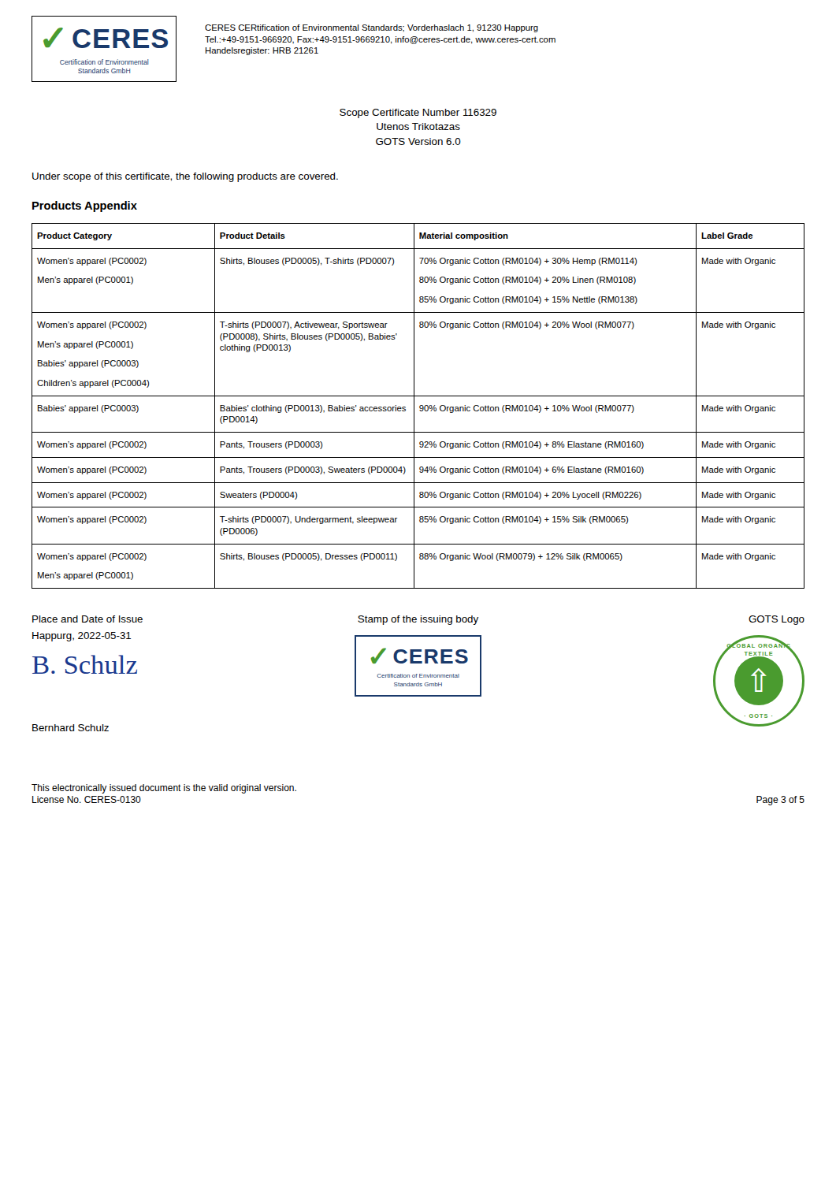✓ CERES
Certification of Environmental
Standards GmbH
CERES CERtification of Environmental Standards; Vorderhaslach 1, 91230 Happurg
Tel.:+49-9151-966920, Fax:+49-9151-9669210, info@ceres-cert.de, www.ceres-cert.com
Handelsregister: HRB 21261
Scope Certificate Number 116329
Utenos Trikotazas
GOTS Version 6.0
Under scope of this certificate, the following products are covered.
Products Appendix
| Product Category | Product Details | Material composition | Label Grade |
| --- | --- | --- | --- |
| Women's apparel (PC0002) Men’s apparel (PC0001) | Shirts, Blouses (PD0005), T-shirts (PD0007) | 70% Organic Cotton (RM0104) + 30% Hemp (RM0114) 80% Organic Cotton (RM0104) + 20% Linen (RM0108) 85% Organic Cotton (RM0104) + 15% Nettle (RM0138) | Made with Organic |
| Women’s apparel (PC0002) Men’s apparel (PC0001) Babies' apparel (PC0003) Children’s apparel (PC0004) | T-shirts (PD0007), Activewear, Sportswear (PD0008), Shirts, Blouses (PD0005), Babies' clothing (PD0013) | 80% Organic Cotton (RM0104) + 20% Wool (RM0077) | Made with Organic |
| Babies' apparel (PC0003) | Babies' clothing (PD0013), Babies' accessories (PD0014) | 90% Organic Cotton (RM0104) + 10% Wool (RM0077) | Made with Organic |
| Women’s apparel (PC0002) | Pants, Trousers (PD0003) | 92% Organic Cotton (RM0104) + 8% Elastane (RM0160) | Made with Organic |
| Women’s apparel (PC0002) | Pants, Trousers (PD0003), Sweaters (PD0004) | 94% Organic Cotton (RM0104) + 6% Elastane (RM0160) | Made with Organic |
| Women’s apparel (PC0002) | Sweaters (PD0004) | 80% Organic Cotton (RM0104) + 20% Lyocell (RM0226) | Made with Organic |
| Women’s apparel (PC0002) | T-shirts (PD0007), Undergarment, sleepwear (PD0006) | 85% Organic Cotton (RM0104) + 15% Silk (RM0065) | Made with Organic |
| Women’s apparel (PC0002) Men’s apparel (PC0001) | Shirts, Blouses (PD0005), Dresses (PD0011) | 88% Organic Wool (RM0079) + 12% Silk (RM0065) | Made with Organic |
Place and Date of Issue
Happurg, 2022-05-31
B. Schulz
Bernhard Schulz
Stamp of the issuing body
✓ CERES
Certification of Environmental
Standards GmbH
GOTS Logo
GLOBAL ORGANIC TEXTILE
⇧
· GOTS ·
This electronically issued document is the valid original version.
License No. CERES-0130
Page 3 of 5